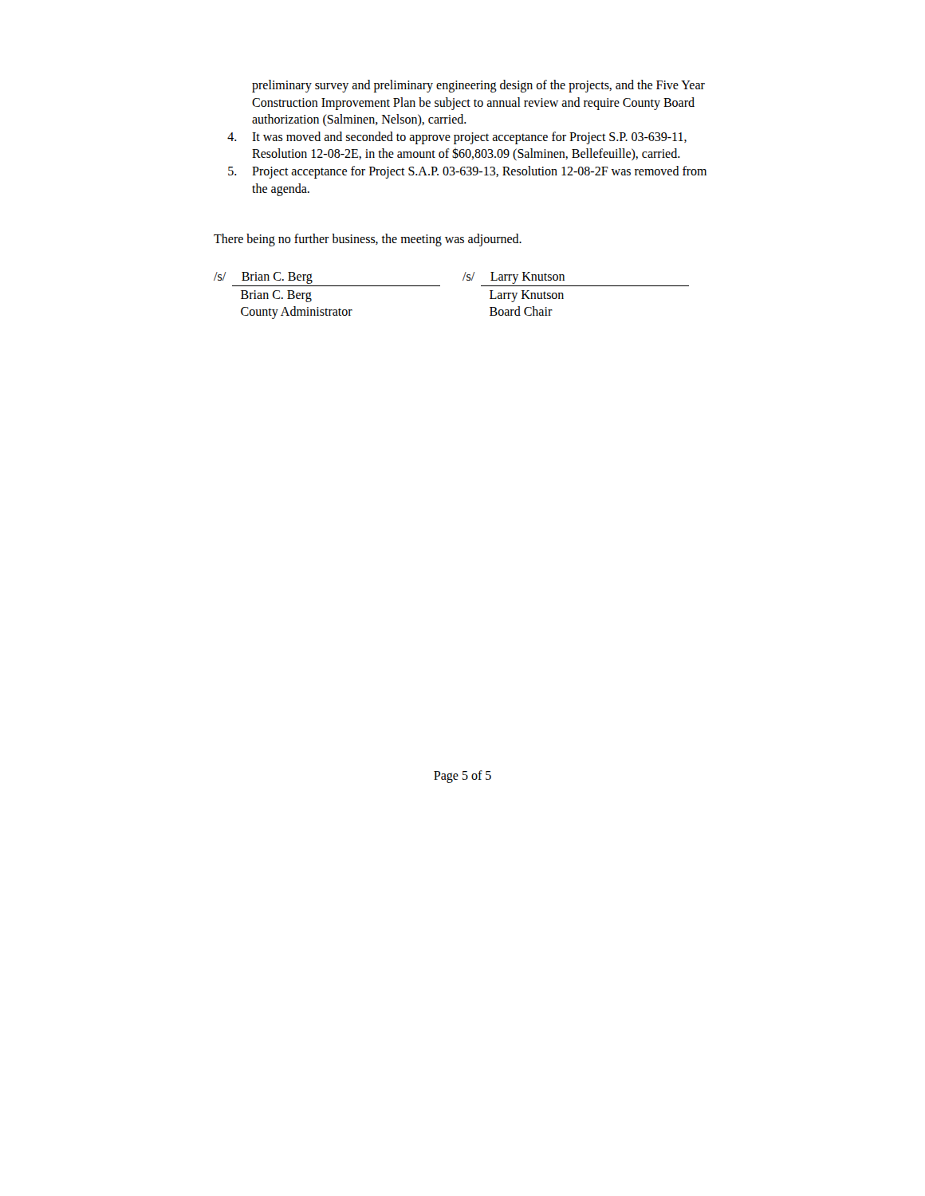preliminary survey and preliminary engineering design of the projects, and the Five Year Construction Improvement Plan be subject to annual review and require County Board authorization (Salminen, Nelson), carried.
4. It was moved and seconded to approve project acceptance for Project S.P. 03-639-11, Resolution 12-08-2E, in the amount of $60,803.09 (Salminen, Bellefeuille), carried.
5. Project acceptance for Project S.A.P. 03-639-13, Resolution 12-08-2F was removed from the agenda.
There being no further business, the meeting was adjourned.
| /s/ Brian C. Berg Brian C. Berg County Administrator | /s/ Larry Knutson Larry Knutson Board Chair |
Page 5 of 5